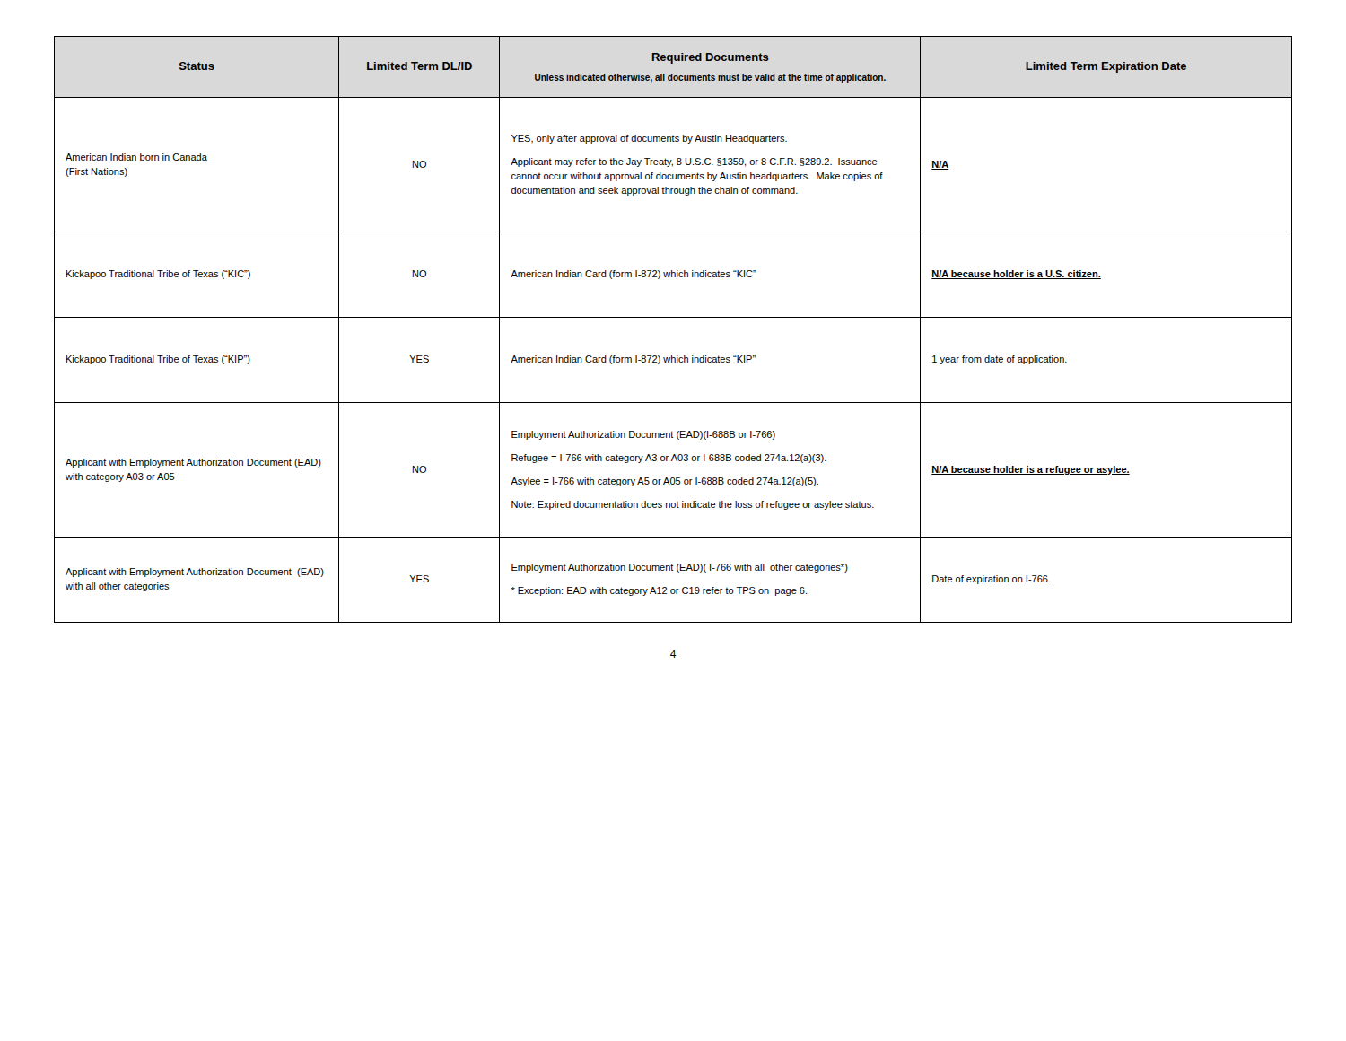| Status | Limited Term DL/ID | Required Documents Unless indicated otherwise, all documents must be valid at the time of application. | Limited Term Expiration Date |
| --- | --- | --- | --- |
| American Indian born in Canada (First Nations) | NO | YES, only after approval of documents by Austin Headquarters. Applicant may refer to the Jay Treaty, 8 U.S.C. §1359, or 8 C.F.R. §289.2. Issuance cannot occur without approval of documents by Austin headquarters. Make copies of documentation and seek approval through the chain of command. | N/A |
| Kickapoo Traditional Tribe of Texas (“KIC”) | NO | American Indian Card (form I-872) which indicates “KIC” | N/A because holder is a U.S. citizen. |
| Kickapoo Traditional Tribe of Texas (“KIP”) | YES | American Indian Card (form I-872) which indicates “KIP” | 1 year from date of application. |
| Applicant with Employment Authorization Document (EAD) with category A03 or A05 | NO | Employment Authorization Document (EAD)(I-688B or I-766) Refugee = I-766 with category A3 or A03 or I-688B coded 274a.12(a)(3). Asylee = I-766 with category A5 or A05 or I-688B coded 274a.12(a)(5). Note: Expired documentation does not indicate the loss of refugee or asylee status. | N/A because holder is a refugee or asylee. |
| Applicant with Employment Authorization Document (EAD) with all other categories | YES | Employment Authorization Document (EAD)( I-766 with all other categories*) * Exception: EAD with category A12 or C19 refer to TPS on page 6. | Date of expiration on I-766. |
4